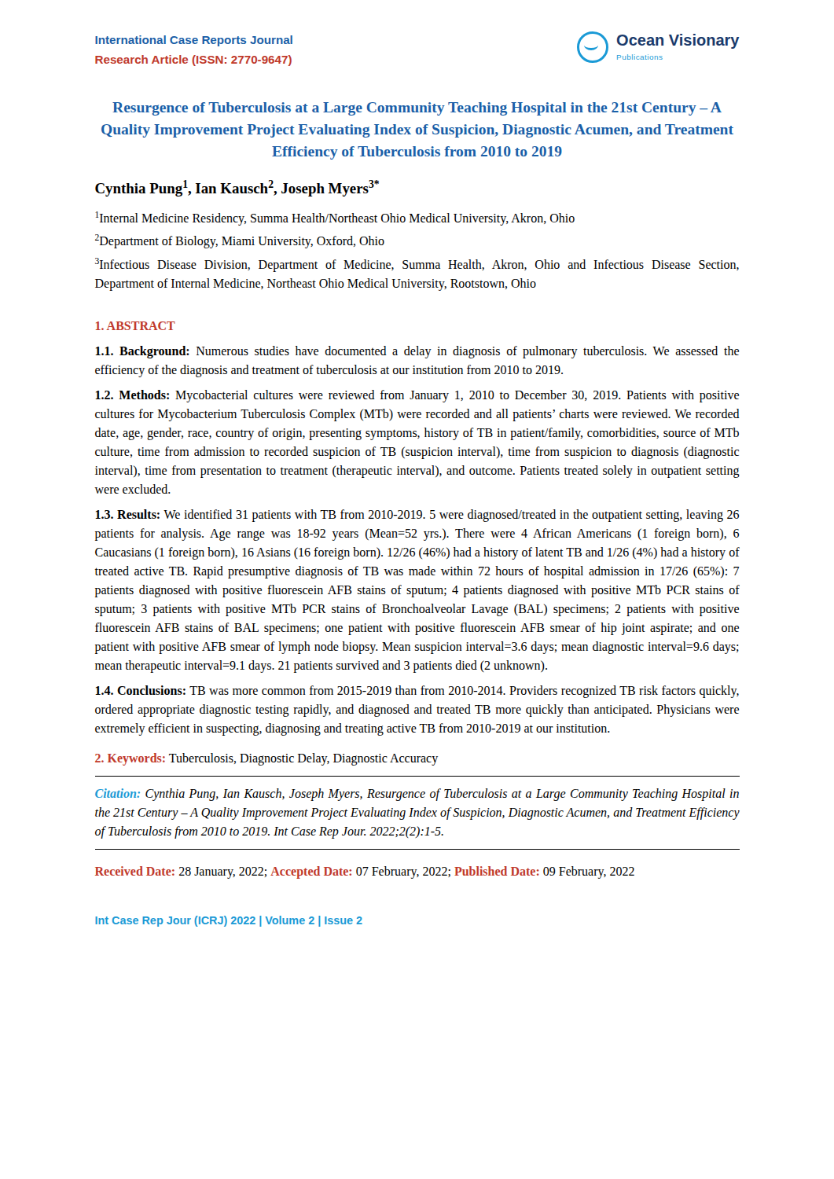International Case Reports Journal
Research Article (ISSN: 2770-9647)
Ocean Visionary
Publications
Resurgence of Tuberculosis at a Large Community Teaching Hospital in the 21st Century – A Quality Improvement Project Evaluating Index of Suspicion, Diagnostic Acumen, and Treatment Efficiency of Tuberculosis from 2010 to 2019
Cynthia Pung1, Ian Kausch2, Joseph Myers3*
1Internal Medicine Residency, Summa Health/Northeast Ohio Medical University, Akron, Ohio
2Department of Biology, Miami University, Oxford, Ohio
3Infectious Disease Division, Department of Medicine, Summa Health, Akron, Ohio and Infectious Disease Section, Department of Internal Medicine, Northeast Ohio Medical University, Rootstown, Ohio
1. ABSTRACT
1.1. Background: Numerous studies have documented a delay in diagnosis of pulmonary tuberculosis. We assessed the efficiency of the diagnosis and treatment of tuberculosis at our institution from 2010 to 2019.
1.2. Methods: Mycobacterial cultures were reviewed from January 1, 2010 to December 30, 2019. Patients with positive cultures for Mycobacterium Tuberculosis Complex (MTb) were recorded and all patients’ charts were reviewed. We recorded date, age, gender, race, country of origin, presenting symptoms, history of TB in patient/family, comorbidities, source of MTb culture, time from admission to recorded suspicion of TB (suspicion interval), time from suspicion to diagnosis (diagnostic interval), time from presentation to treatment (therapeutic interval), and outcome. Patients treated solely in outpatient setting were excluded.
1.3. Results: We identified 31 patients with TB from 2010-2019. 5 were diagnosed/treated in the outpatient setting, leaving 26 patients for analysis. Age range was 18-92 years (Mean=52 yrs.). There were 4 African Americans (1 foreign born), 6 Caucasians (1 foreign born), 16 Asians (16 foreign born). 12/26 (46%) had a history of latent TB and 1/26 (4%) had a history of treated active TB. Rapid presumptive diagnosis of TB was made within 72 hours of hospital admission in 17/26 (65%): 7 patients diagnosed with positive fluorescein AFB stains of sputum; 4 patients diagnosed with positive MTb PCR stains of sputum; 3 patients with positive MTb PCR stains of Bronchoalveolar Lavage (BAL) specimens; 2 patients with positive fluorescein AFB stains of BAL specimens; one patient with positive fluorescein AFB smear of hip joint aspirate; and one patient with positive AFB smear of lymph node biopsy. Mean suspicion interval=3.6 days; mean diagnostic interval=9.6 days; mean therapeutic interval=9.1 days. 21 patients survived and 3 patients died (2 unknown).
1.4. Conclusions: TB was more common from 2015-2019 than from 2010-2014. Providers recognized TB risk factors quickly, ordered appropriate diagnostic testing rapidly, and diagnosed and treated TB more quickly than anticipated. Physicians were extremely efficient in suspecting, diagnosing and treating active TB from 2010-2019 at our institution.
2. Keywords: Tuberculosis, Diagnostic Delay, Diagnostic Accuracy
Citation: Cynthia Pung, Ian Kausch, Joseph Myers, Resurgence of Tuberculosis at a Large Community Teaching Hospital in the 21st Century – A Quality Improvement Project Evaluating Index of Suspicion, Diagnostic Acumen, and Treatment Efficiency of Tuberculosis from 2010 to 2019. Int Case Rep Jour. 2022;2(2):1-5.
Received Date: 28 January, 2022; Accepted Date: 07 February, 2022; Published Date: 09 February, 2022
Int Case Rep Jour (ICRJ) 2022 | Volume 2 | Issue 2